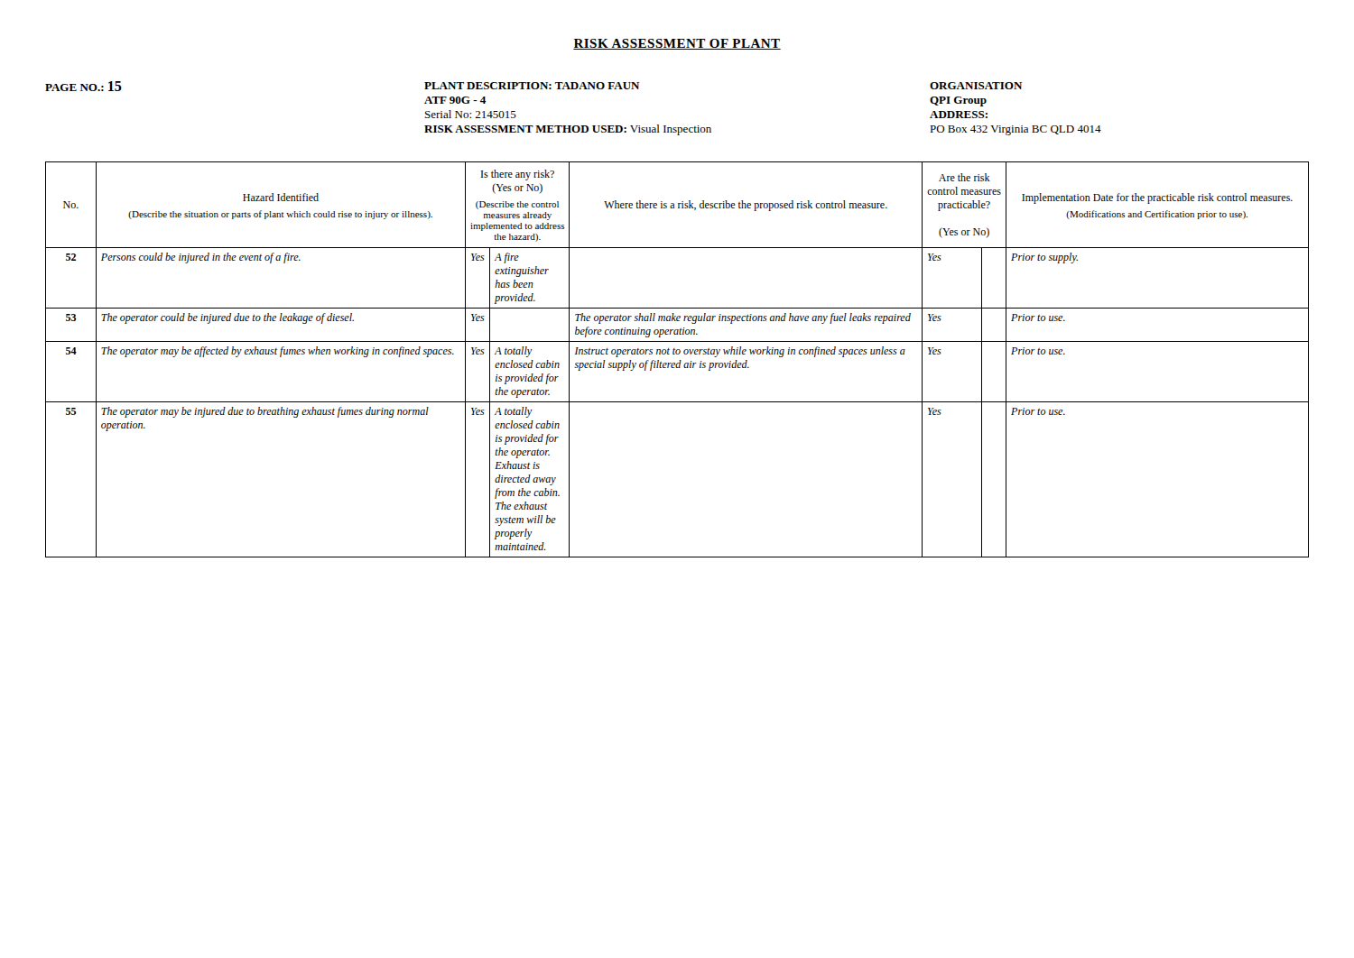RISK ASSESSMENT OF PLANT
| PAGE NO.: 15 | PLANT DESCRIPTION: TADANO FAUN ATF 90G - 4 Serial No: 2145015 RISK ASSESSMENT METHOD USED: Visual Inspection | ORGANISATION QPI Group ADDRESS: PO Box 432 Virginia BC QLD 4014 |
| No. | Hazard Identified (Describe the situation or parts of plant which could rise to injury or illness). | Is there any risk? (Yes or No) (Describe the control measures already implemented to address the hazard). | Where there is a risk, describe the proposed risk control measure. | Are the risk control measures practicable? (Yes or No) | Implementation Date for the practicable risk control measures. (Modifications and Certification prior to use). |
| --- | --- | --- | --- | --- | --- |
| 52 | Persons could be injured in the event of a fire. | Yes | A fire extinguisher has been provided. | | Yes | | Prior to supply. |
| 53 | The operator could be injured due to the leakage of diesel. | Yes | | The operator shall make regular inspections and have any fuel leaks repaired before continuing operation. | Yes | | Prior to use. |
| 54 | The operator may be affected by exhaust fumes when working in confined spaces. | Yes | A totally enclosed cabin is provided for the operator. | Instruct operators not to overstay while working in confined spaces unless a special supply of filtered air is provided. | Yes | | Prior to use. |
| 55 | The operator may be injured due to breathing exhaust fumes during normal operation. | Yes | A totally enclosed cabin is provided for the operator. Exhaust is directed away from the cabin. The exhaust system will be properly maintained. | | Yes | | Prior to use. |